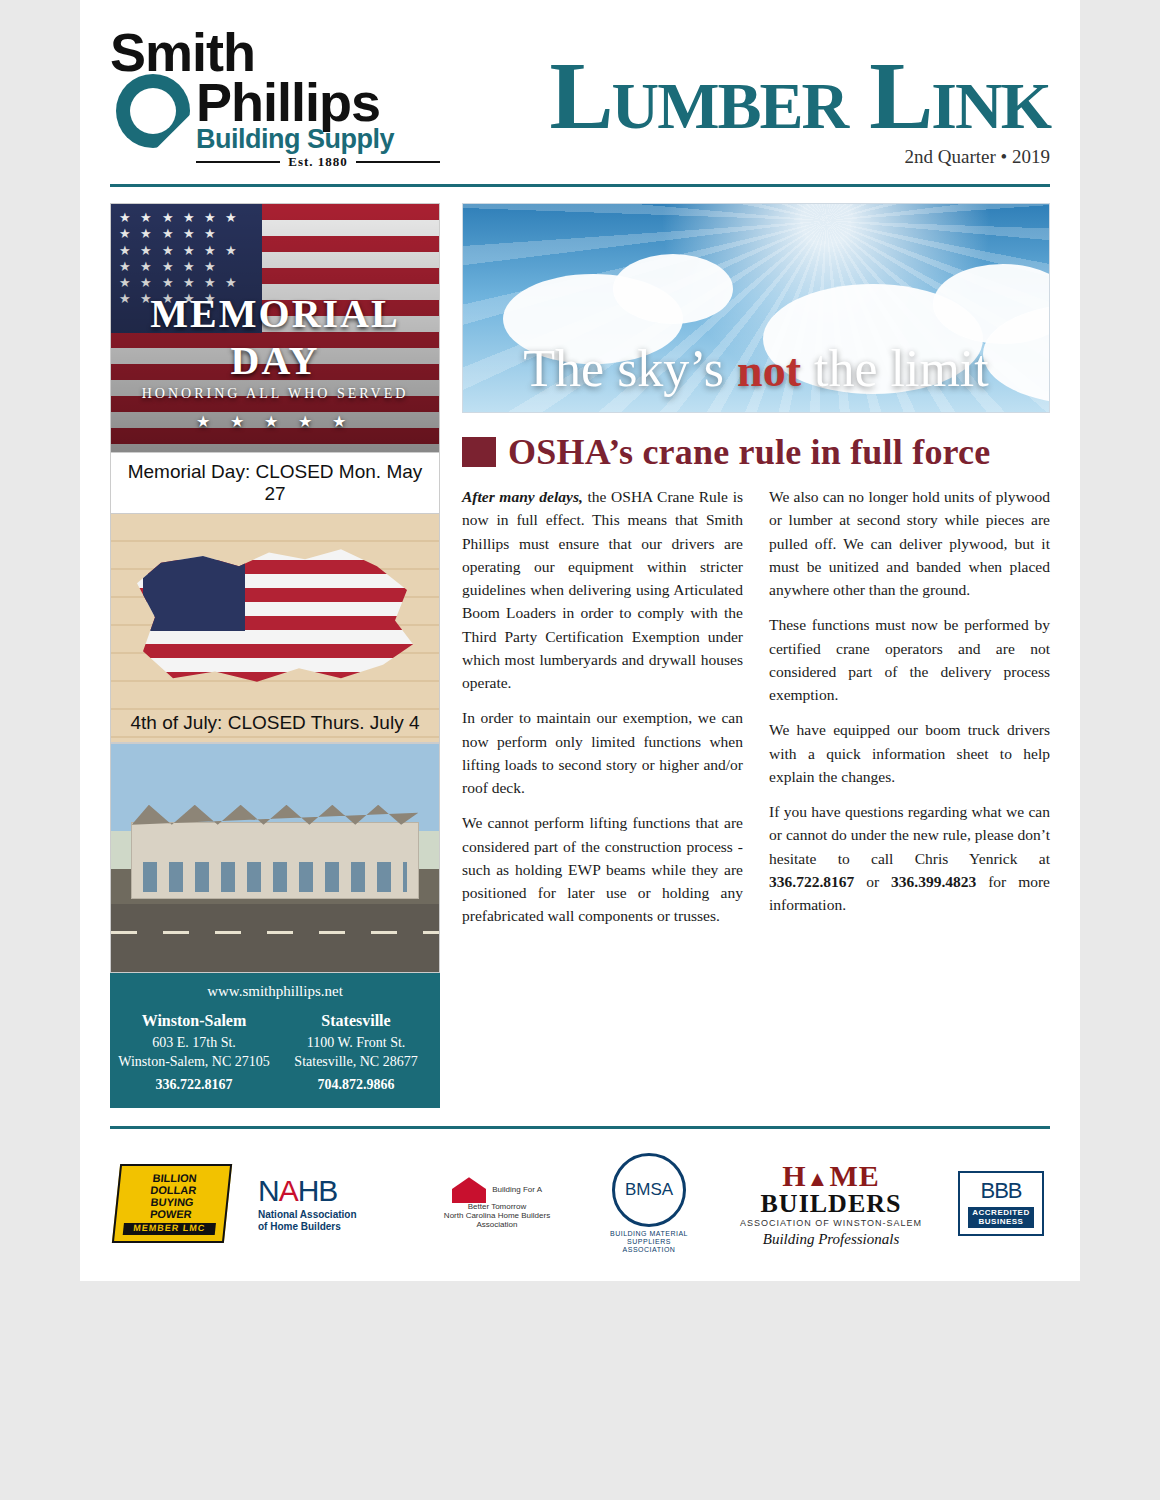Smith Phillips Building Supply Est. 1880
LUMBER LINK
2nd Quarter • 2019
★ ★ ★ ★ ★ ★
★ ★ ★ ★ ★
★ ★ ★ ★ ★ ★
★ ★ ★ ★ ★
★ ★ ★ ★ ★ ★
★ ★ ★ ★ ★
MEMORIAL DAY
HONORING ALL WHO SERVED
★ ★ ★ ★ ★
Memorial Day: CLOSED Mon. May 27
4th of July: CLOSED Thurs. July 4
www.smithphillips.net
Winston-Salem 603 E. 17th St.
Winston-Salem, NC 27105 336.722.8167
Statesville 1100 W. Front St.
Statesville, NC 28677 704.872.9866
The sky’s not the limit
OSHA’s crane rule in full force
After many delays, the OSHA Crane Rule is now in full effect. This means that Smith Phillips must ensure that our drivers are operating our equipment within stricter guidelines when delivering using Articulated Boom Loaders in order to comply with the Third Party Certification Exemption under which most lumberyards and drywall houses operate.
In order to maintain our exemption, we can now perform only limited functions when lifting loads to second story or higher and/or roof deck.
We cannot perform lifting functions that are considered part of the construction process - such as holding EWP beams while they are positioned for later use or holding any prefabricated wall components or trusses.
We also can no longer hold units of plywood or lumber at second story while pieces are pulled off. We can deliver plywood, but it must be unitized and banded when placed anywhere other than the ground.
These functions must now be performed by certified crane operators and are not considered part of the delivery process exemption.
We have equipped our boom truck drivers with a quick information sheet to help explain the changes.
If you have questions regarding what we can or cannot do under the new rule, please don’t hesitate to call Chris Yenrick at 336.722.8167 or 336.399.4823 for more information.
BILLION DOLLAR BUYING POWER MEMBER LMC
NAHB
National Association
of Home Builders
Building For A
Better Tomorrow
North Carolina Home Builders Association
BMSA
BUILDING MATERIAL SUPPLIERS ASSOCIATION
H▲ME
BUILDERS
ASSOCIATION OF WINSTON-SALEM
Building Professionals
BBB
ACCREDITED
BUSINESS